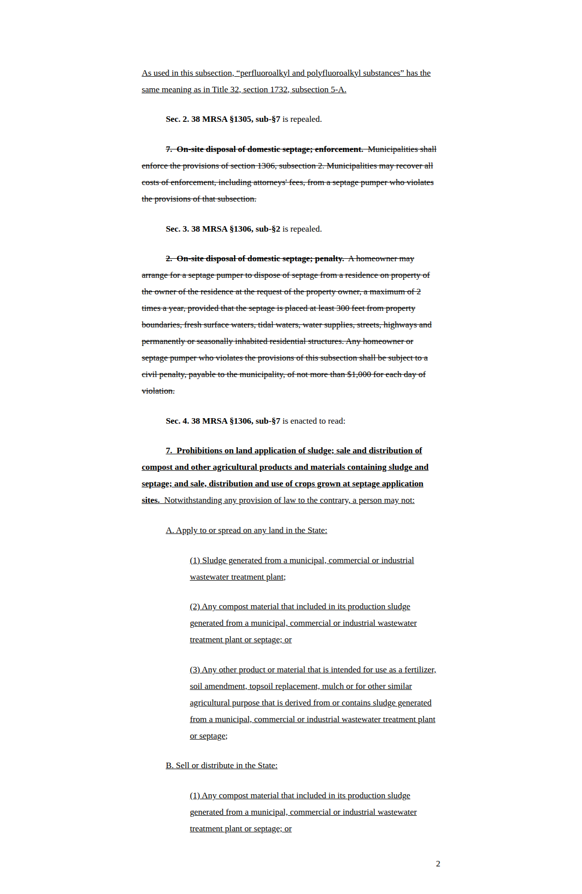As used in this subsection, “perfluoroalkyl and polyfluoroalkyl substances” has the same meaning as in Title 32, section 1732, subsection 5-A.
Sec. 2. 38 MRSA §1305, sub-§7 is repealed.
7. On-site disposal of domestic septage; enforcement. Municipalities shall enforce the provisions of section 1306, subsection 2. Municipalities may recover all costs of enforcement, including attorneys' fees, from a septage pumper who violates the provisions of that subsection.
Sec. 3. 38 MRSA §1306, sub-§2 is repealed.
2. On-site disposal of domestic septage; penalty. A homeowner may arrange for a septage pumper to dispose of septage from a residence on property of the owner of the residence at the request of the property owner, a maximum of 2 times a year, provided that the septage is placed at least 300 feet from property boundaries, fresh surface waters, tidal waters, water supplies, streets, highways and permanently or seasonally inhabited residential structures. Any homeowner or septage pumper who violates the provisions of this subsection shall be subject to a civil penalty, payable to the municipality, of not more than $1,000 for each day of violation.
Sec. 4. 38 MRSA §1306, sub-§7 is enacted to read:
7. Prohibitions on land application of sludge; sale and distribution of compost and other agricultural products and materials containing sludge and septage; and sale, distribution and use of crops grown at septage application sites. Notwithstanding any provision of law to the contrary, a person may not:
A. Apply to or spread on any land in the State:
(1) Sludge generated from a municipal, commercial or industrial wastewater treatment plant;
(2) Any compost material that included in its production sludge generated from a municipal, commercial or industrial wastewater treatment plant or septage; or
(3) Any other product or material that is intended for use as a fertilizer, soil amendment, topsoil replacement, mulch or for other similar agricultural purpose that is derived from or contains sludge generated from a municipal, commercial or industrial wastewater treatment plant or septage;
B. Sell or distribute in the State:
(1) Any compost material that included in its production sludge generated from a municipal, commercial or industrial wastewater treatment plant or septage; or
2